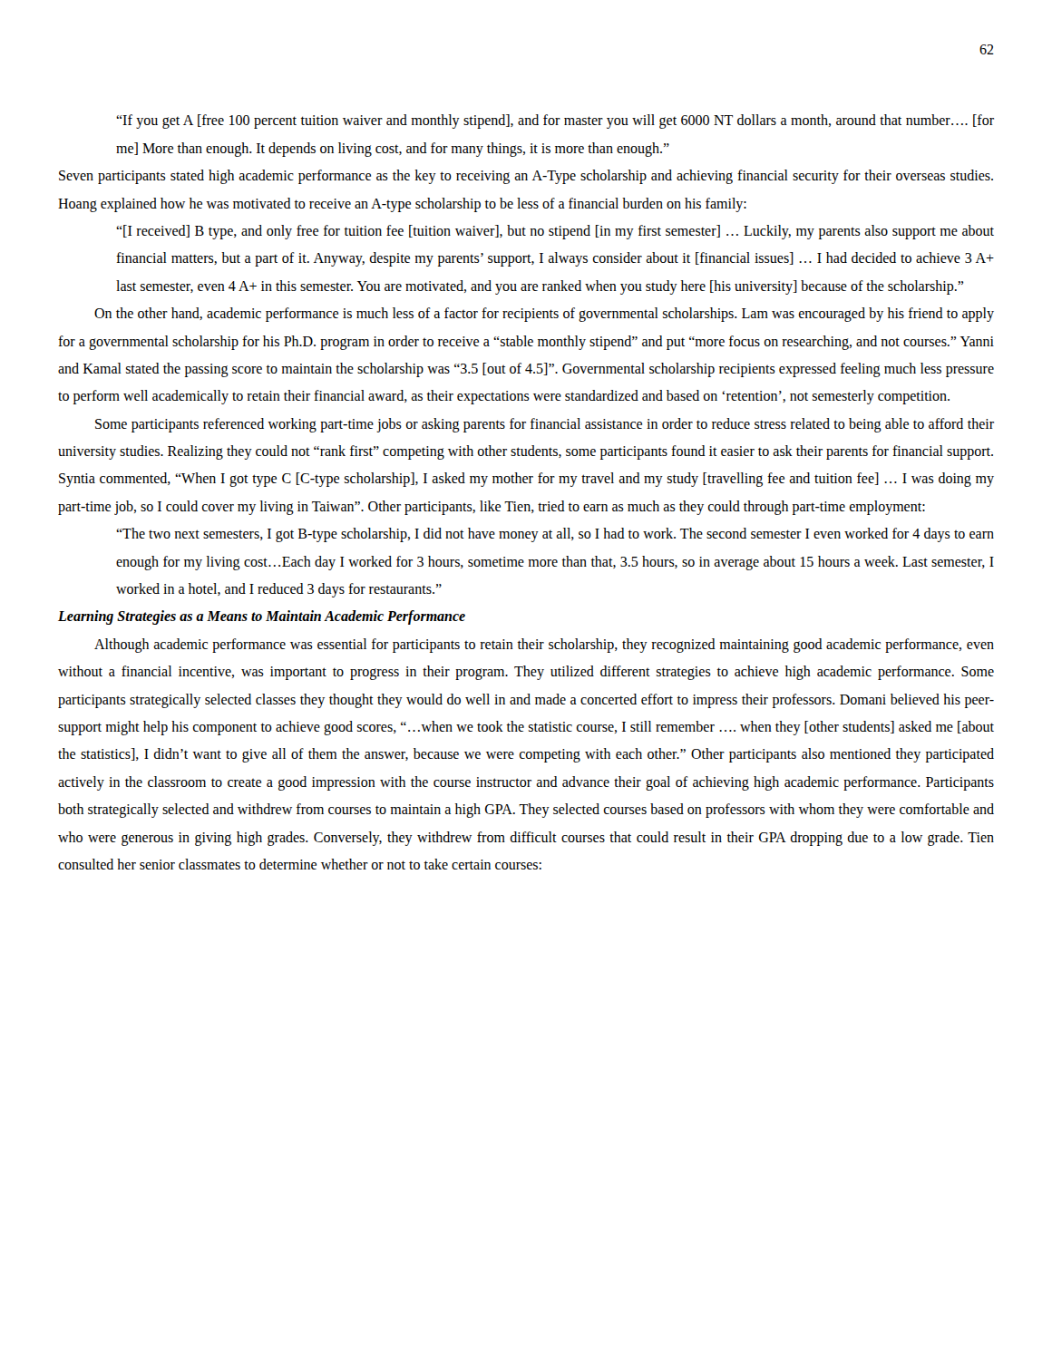62
“If you get A [free 100 percent tuition waiver and monthly stipend], and for master you will get 6000 NT dollars a month, around that number…. [for me] More than enough. It depends on living cost, and for many things, it is more than enough.”
Seven participants stated high academic performance as the key to receiving an A-Type scholarship and achieving financial security for their overseas studies. Hoang explained how he was motivated to receive an A-type scholarship to be less of a financial burden on his family:
“[I received] B type, and only free for tuition fee [tuition waiver], but no stipend [in my first semester] … Luckily, my parents also support me about financial matters, but a part of it. Anyway, despite my parents’ support, I always consider about it [financial issues] … I had decided to achieve 3 A+ last semester, even 4 A+ in this semester. You are motivated, and you are ranked when you study here [his university] because of the scholarship.”
On the other hand, academic performance is much less of a factor for recipients of governmental scholarships. Lam was encouraged by his friend to apply for a governmental scholarship for his Ph.D. program in order to receive a “stable monthly stipend” and put “more focus on researching, and not courses.” Yanni and Kamal stated the passing score to maintain the scholarship was “3.5 [out of 4.5]”. Governmental scholarship recipients expressed feeling much less pressure to perform well academically to retain their financial award, as their expectations were standardized and based on ‘retention’, not semesterly competition.
Some participants referenced working part-time jobs or asking parents for financial assistance in order to reduce stress related to being able to afford their university studies. Realizing they could not “rank first” competing with other students, some participants found it easier to ask their parents for financial support. Syntia commented, “When I got type C [C-type scholarship], I asked my mother for my travel and my study [travelling fee and tuition fee] … I was doing my part-time job, so I could cover my living in Taiwan”. Other participants, like Tien, tried to earn as much as they could through part-time employment:
“The two next semesters, I got B-type scholarship, I did not have money at all, so I had to work. The second semester I even worked for 4 days to earn enough for my living cost…Each day I worked for 3 hours, sometime more than that, 3.5 hours, so in average about 15 hours a week. Last semester, I worked in a hotel, and I reduced 3 days for restaurants.”
Learning Strategies as a Means to Maintain Academic Performance
Although academic performance was essential for participants to retain their scholarship, they recognized maintaining good academic performance, even without a financial incentive, was important to progress in their program. They utilized different strategies to achieve high academic performance. Some participants strategically selected classes they thought they would do well in and made a concerted effort to impress their professors. Domani believed his peer-support might help his component to achieve good scores, “…when we took the statistic course, I still remember …. when they [other students] asked me [about the statistics], I didn’t want to give all of them the answer, because we were competing with each other.” Other participants also mentioned they participated actively in the classroom to create a good impression with the course instructor and advance their goal of achieving high academic performance. Participants both strategically selected and withdrew from courses to maintain a high GPA. They selected courses based on professors with whom they were comfortable and who were generous in giving high grades. Conversely, they withdrew from difficult courses that could result in their GPA dropping due to a low grade. Tien consulted her senior classmates to determine whether or not to take certain courses: